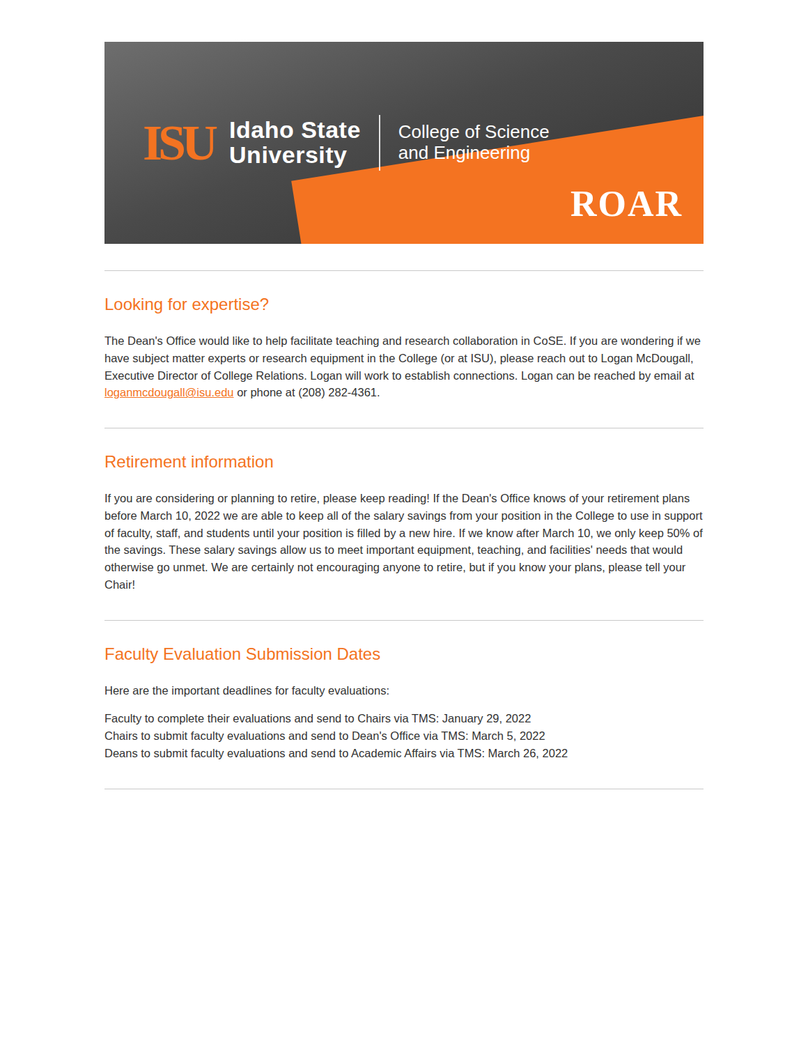ISU
Idaho State
University
College of Science
and Engineering
ROAR
Looking for expertise?
The Dean's Office would like to help facilitate teaching and research collaboration in CoSE. If you are wondering if we have subject matter experts or research equipment in the College (or at ISU), please reach out to Logan McDougall, Executive Director of College Relations. Logan will work to establish connections. Logan can be reached by email at loganmcdougall@isu.edu or phone at (208) 282-4361.
Retirement information
If you are considering or planning to retire, please keep reading! If the Dean's Office knows of your retirement plans before March 10, 2022 we are able to keep all of the salary savings from your position in the College to use in support of faculty, staff, and students until your position is filled by a new hire. If we know after March 10, we only keep 50% of the savings. These salary savings allow us to meet important equipment, teaching, and facilities' needs that would otherwise go unmet. We are certainly not encouraging anyone to retire, but if you know your plans, please tell your Chair!
Faculty Evaluation Submission Dates
Here are the important deadlines for faculty evaluations:
Faculty to complete their evaluations and send to Chairs via TMS: January 29, 2022
Chairs to submit faculty evaluations and send to Dean's Office via TMS: March 5, 2022
Deans to submit faculty evaluations and send to Academic Affairs via TMS: March 26, 2022